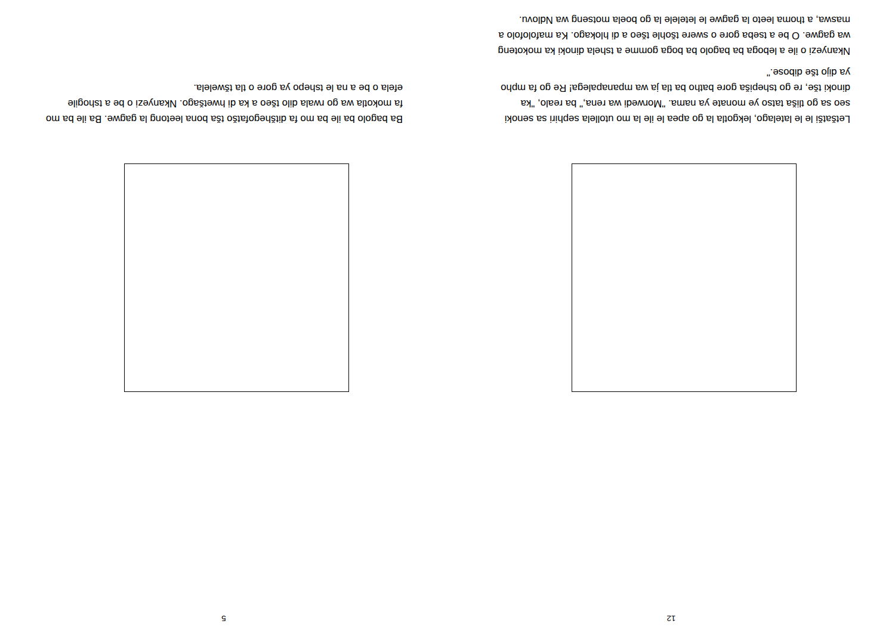12
Letšatši le le latelago, lekgotla la go apea le ile la mo utollela sephiri sa senoki seo sa go tliša tatso ye monate ya nama. "Morwedi wa rena," ba realo, "ka dinoki tše, re go tshepiša gore batho ba tla ja wa mpanapalega! Re go fa mpho ya dijo tše dibose."
Nkanyezi o ile a leboga ba bagolo ba boga gomme a tshela dinoki ka mokoteng wa gagwe. O be a tseba gore o swere tšohle tšeo a di hlokago. Ka mafolofolo a maswa, a thoma leeto la gagwe le letelele la go boela motseng wa Ndlovu.
5
Ba bagolo ba ile ba mo fa ditšhegofatšo tša bona leetong la gagwe. Ba ile ba mo fa mokotla wa go rwala dilo tšeo a ka di hwetšago. Nkanyezi o be a tshogile efela o be a na le tshepo ya gore o tla tšwelela.